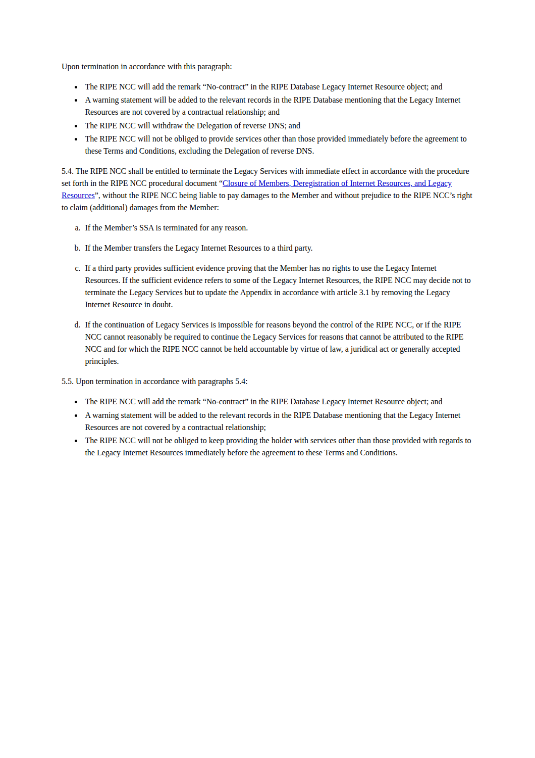Upon termination in accordance with this paragraph:
The RIPE NCC will add the remark “No-contract” in the RIPE Database Legacy Internet Resource object; and
A warning statement will be added to the relevant records in the RIPE Database mentioning that the Legacy Internet Resources are not covered by a contractual relationship; and
The RIPE NCC will withdraw the Delegation of reverse DNS; and
The RIPE NCC will not be obliged to provide services other than those provided immediately before the agreement to these Terms and Conditions, excluding the Delegation of reverse DNS.
5.4. The RIPE NCC shall be entitled to terminate the Legacy Services with immediate effect in accordance with the procedure set forth in the RIPE NCC procedural document “Closure of Members, Deregistration of Internet Resources, and Legacy Resources”, without the RIPE NCC being liable to pay damages to the Member and without prejudice to the RIPE NCC’s right to claim (additional) damages from the Member:
If the Member’s SSA is terminated for any reason.
If the Member transfers the Legacy Internet Resources to a third party.
If a third party provides sufficient evidence proving that the Member has no rights to use the Legacy Internet Resources. If the sufficient evidence refers to some of the Legacy Internet Resources, the RIPE NCC may decide not to terminate the Legacy Services but to update the Appendix in accordance with article 3.1 by removing the Legacy Internet Resource in doubt.
If the continuation of Legacy Services is impossible for reasons beyond the control of the RIPE NCC, or if the RIPE NCC cannot reasonably be required to continue the Legacy Services for reasons that cannot be attributed to the RIPE NCC and for which the RIPE NCC cannot be held accountable by virtue of law, a juridical act or generally accepted principles.
5.5. Upon termination in accordance with paragraphs 5.4:
The RIPE NCC will add the remark “No-contract” in the RIPE Database Legacy Internet Resource object; and
A warning statement will be added to the relevant records in the RIPE Database mentioning that the Legacy Internet Resources are not covered by a contractual relationship;
The RIPE NCC will not be obliged to keep providing the holder with services other than those provided with regards to the Legacy Internet Resources immediately before the agreement to these Terms and Conditions.